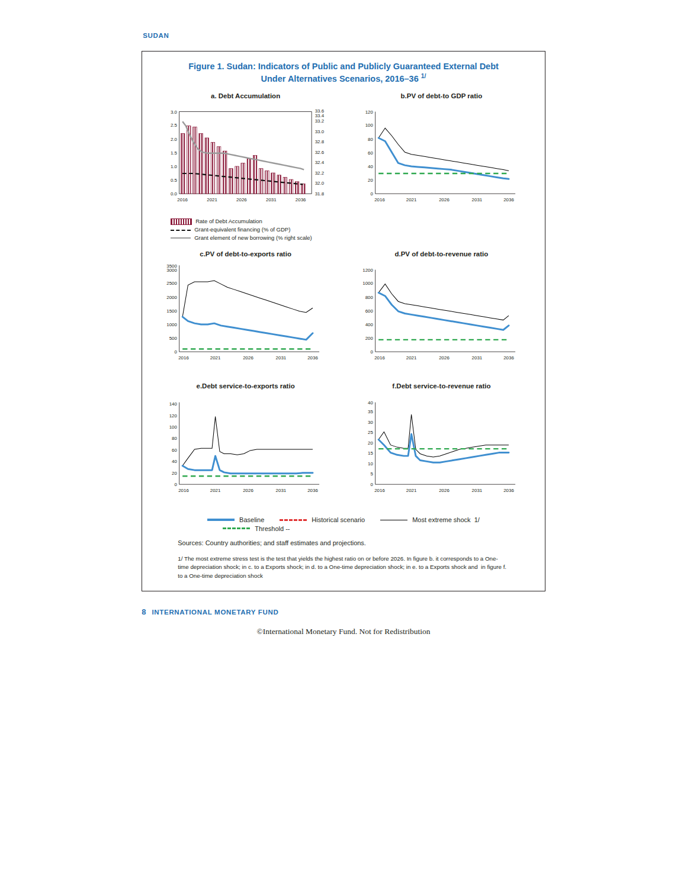SUDAN
Figure 1. Sudan: Indicators of Public and Publicly Guaranteed External Debt
Under Alternatives Scenarios, 2016–36 1/
a. Debt Accumulation
0.0 0.5 1.0 1.5 2.0 2.5 3.0 31.8 32.0 32.2 32.4 32.6 32.8 33.0 33.2 33.4 33.6 2016 2021 2026 2031 2036
Rate of Debt Accumulation
Grant-equivalent financing (% of GDP)
Grant element of new borrowing (% right scale)
b.PV of debt-to GDP ratio
0 20 40 60 80 100 120 2016 2021 2026 2031 2036
c.PV of debt-to-exports ratio
0 500 1000 1500 2000 2500 3000 3500 2016 2021 2026 2031 2036
d.PV of debt-to-revenue ratio
0 200 400 600 800 1000 1200 2016 2021 2026 2031 2036
e.Debt service-to-exports ratio
0 20 40 60 80 100 120 140 2016 2021 2026 2031 2036
f.Debt service-to-revenue ratio
0 5 10 15 20 25 30 35 40 2016 2021 2026 2031 2036
Baseline
Historical scenario
Most extreme shock 1/
Threshold --
Sources: Country authorities; and staff estimates and projections.
1/ The most extreme stress test is the test that yields the highest ratio on or before 2026. In figure b. it corresponds to a One-time depreciation shock; in c. to a Exports shock; in d. to a One-time depreciation shock; in e. to a Exports shock and in figure f. to a One-time depreciation shock
8 INTERNATIONAL MONETARY FUND
©International Monetary Fund. Not for Redistribution